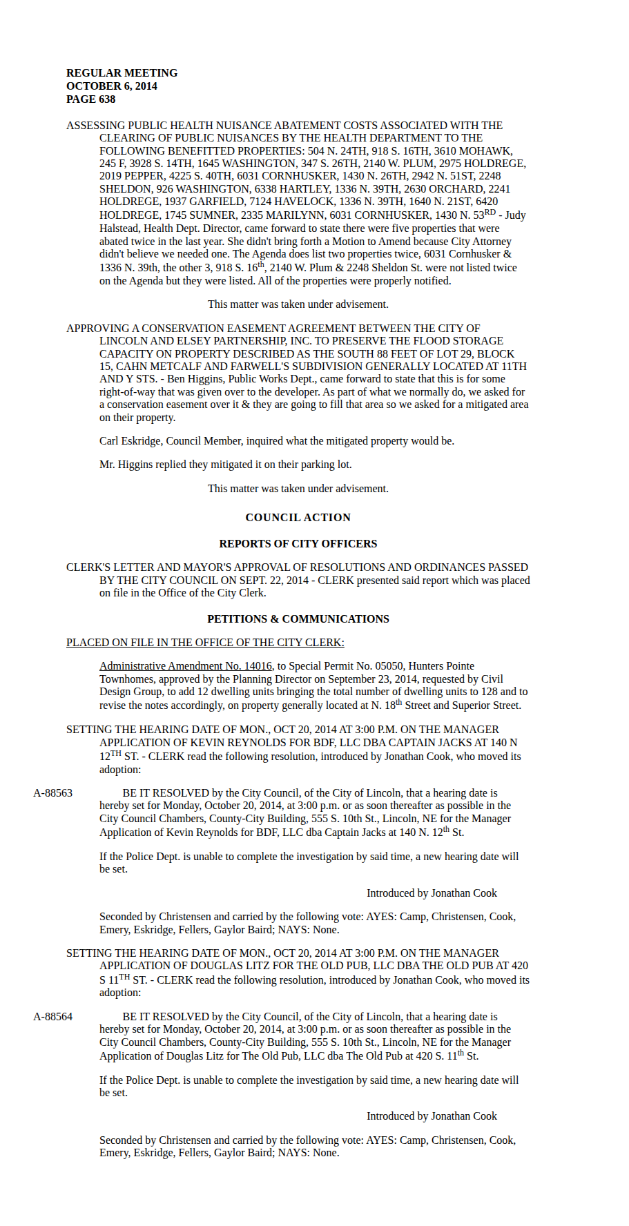REGULAR MEETING
OCTOBER 6, 2014
PAGE 638
ASSESSING PUBLIC HEALTH NUISANCE ABATEMENT COSTS ASSOCIATED WITH THE CLEARING OF PUBLIC NUISANCES BY THE HEALTH DEPARTMENT TO THE FOLLOWING BENEFITTED PROPERTIES: 504 N. 24TH, 918 S. 16TH, 3610 MOHAWK, 245 F, 3928 S. 14TH, 1645 WASHINGTON, 347 S. 26TH, 2140 W. PLUM, 2975 HOLDREGE, 2019 PEPPER, 4225 S. 40TH, 6031 CORNHUSKER, 1430 N. 26TH, 2942 N. 51ST, 2248 SHELDON, 926 WASHINGTON, 6338 HARTLEY, 1336 N. 39TH, 2630 ORCHARD, 2241 HOLDREGE, 1937 GARFIELD, 7124 HAVELOCK, 1336 N. 39TH, 1640 N. 21ST, 6420 HOLDREGE, 1745 SUMNER, 2335 MARILYNN, 6031 CORNHUSKER, 1430 N. 53RD - Judy Halstead, Health Dept. Director, came forward to state there were five properties that were abated twice in the last year. She didn't bring forth a Motion to Amend because City Attorney didn't believe we needed one. The Agenda does list two properties twice, 6031 Cornhusker & 1336 N. 39th, the other 3, 918 S. 16th, 2140 W. Plum & 2248 Sheldon St. were not listed twice on the Agenda but they were listed. All of the properties were properly notified.
This matter was taken under advisement.
APPROVING A CONSERVATION EASEMENT AGREEMENT BETWEEN THE CITY OF LINCOLN AND ELSEY PARTNERSHIP, INC. TO PRESERVE THE FLOOD STORAGE CAPACITY ON PROPERTY DESCRIBED AS THE SOUTH 88 FEET OF LOT 29, BLOCK 15, CAHN METCALF AND FARWELL'S SUBDIVISION GENERALLY LOCATED AT 11TH AND Y STS. - Ben Higgins, Public Works Dept., came forward to state that this is for some right-of-way that was given over to the developer. As part of what we normally do, we asked for a conservation easement over it & they are going to fill that area so we asked for a mitigated area on their property.
Carl Eskridge, Council Member, inquired what the mitigated property would be.
Mr. Higgins replied they mitigated it on their parking lot.
This matter was taken under advisement.
COUNCIL ACTION
REPORTS OF CITY OFFICERS
CLERK'S LETTER AND MAYOR'S APPROVAL OF RESOLUTIONS AND ORDINANCES PASSED BY THE CITY COUNCIL ON SEPT. 22, 2014 - CLERK presented said report which was placed on file in the Office of the City Clerk.
PETITIONS & COMMUNICATIONS
PLACED ON FILE IN THE OFFICE OF THE CITY CLERK:
Administrative Amendment No. 14016, to Special Permit No. 05050, Hunters Pointe Townhomes, approved by the Planning Director on September 23, 2014, requested by Civil Design Group, to add 12 dwelling units bringing the total number of dwelling units to 128 and to revise the notes accordingly, on property generally located at N. 18th Street and Superior Street.
SETTING THE HEARING DATE OF MON., OCT 20, 2014 AT 3:00 P.M. ON THE MANAGER APPLICATION OF KEVIN REYNOLDS FOR BDF, LLC DBA CAPTAIN JACKS AT 140 N 12TH ST. - CLERK read the following resolution, introduced by Jonathan Cook, who moved its adoption:
A-88563 BE IT RESOLVED by the City Council, of the City of Lincoln, that a hearing date is hereby set for Monday, October 20, 2014, at 3:00 p.m. or as soon thereafter as possible in the City Council Chambers, County-City Building, 555 S. 10th St., Lincoln, NE for the Manager Application of Kevin Reynolds for BDF, LLC dba Captain Jacks at 140 N. 12th St.
If the Police Dept. is unable to complete the investigation by said time, a new hearing date will be set.
Introduced by Jonathan Cook
Seconded by Christensen and carried by the following vote: AYES: Camp, Christensen, Cook, Emery, Eskridge, Fellers, Gaylor Baird; NAYS: None.
SETTING THE HEARING DATE OF MON., OCT 20, 2014 AT 3:00 P.M. ON THE MANAGER APPLICATION OF DOUGLAS LITZ FOR THE OLD PUB, LLC DBA THE OLD PUB AT 420 S 11TH ST. - CLERK read the following resolution, introduced by Jonathan Cook, who moved its adoption:
A-88564 BE IT RESOLVED by the City Council, of the City of Lincoln, that a hearing date is hereby set for Monday, October 20, 2014, at 3:00 p.m. or as soon thereafter as possible in the City Council Chambers, County-City Building, 555 S. 10th St., Lincoln, NE for the Manager Application of Douglas Litz for The Old Pub, LLC dba The Old Pub at 420 S. 11th St.
If the Police Dept. is unable to complete the investigation by said time, a new hearing date will be set.
Introduced by Jonathan Cook
Seconded by Christensen and carried by the following vote: AYES: Camp, Christensen, Cook, Emery, Eskridge, Fellers, Gaylor Baird; NAYS: None.